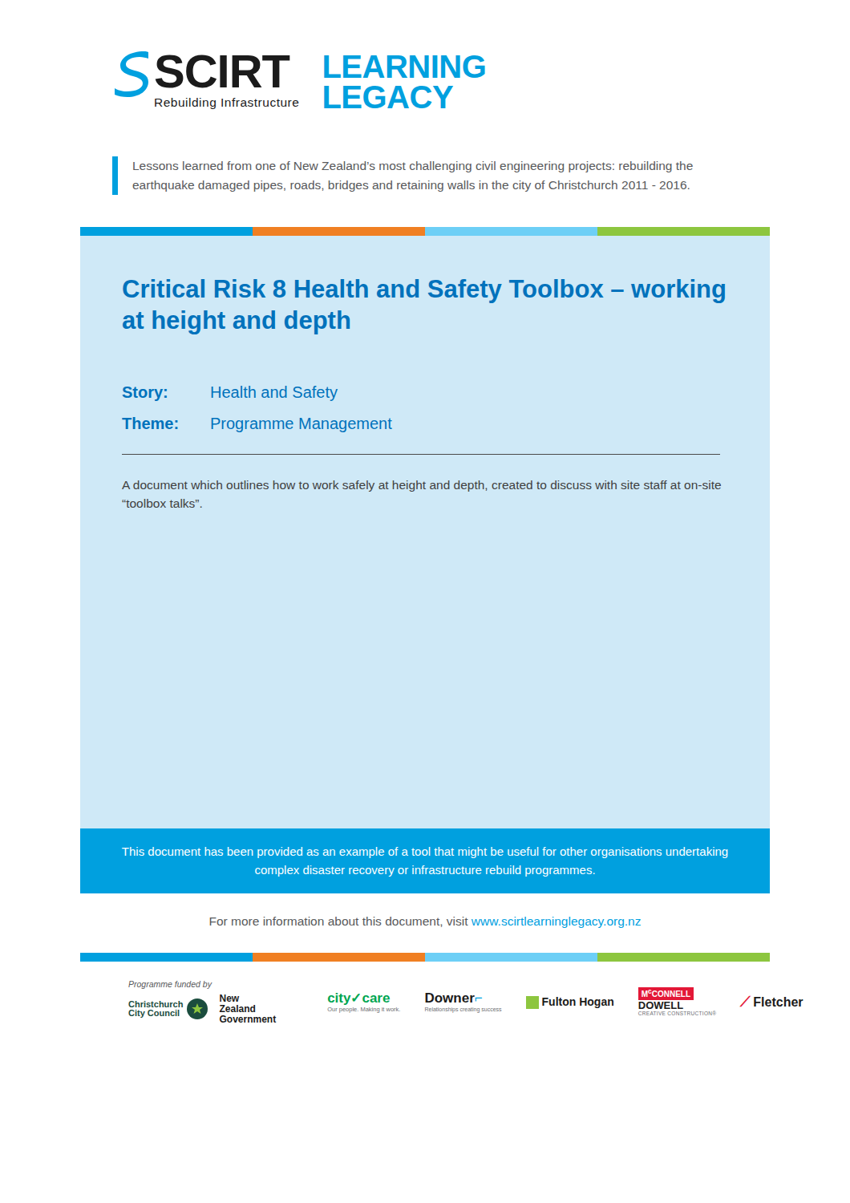SCIRT
Rebuilding Infrastructure
LEARNING
LEGACY
Lessons learned from one of New Zealand’s most challenging civil engineering projects: rebuilding the earthquake damaged pipes, roads, bridges and retaining walls in the city of Christchurch 2011 - 2016.
Critical Risk 8 Health and Safety Toolbox – working at height and depth
Story: Health and Safety
Theme: Programme Management
A document which outlines how to work safely at height and depth, created to discuss with site staff at on-site “toolbox talks”.
This document has been provided as an example of a tool that might be useful for other organisations undertaking complex disaster recovery or infrastructure rebuild programmes.
For more information about this document, visit www.scirtlearninglegacy.org.nz
Programme funded by
Christchurch
City Council
New Zealand Government
city✓care
Our people. Making it work.
Downer⌐
Relationships creating success
Fulton Hogan
McCONNELL
DOWELL
CREATIVE CONSTRUCTION®
⟋Fletcher